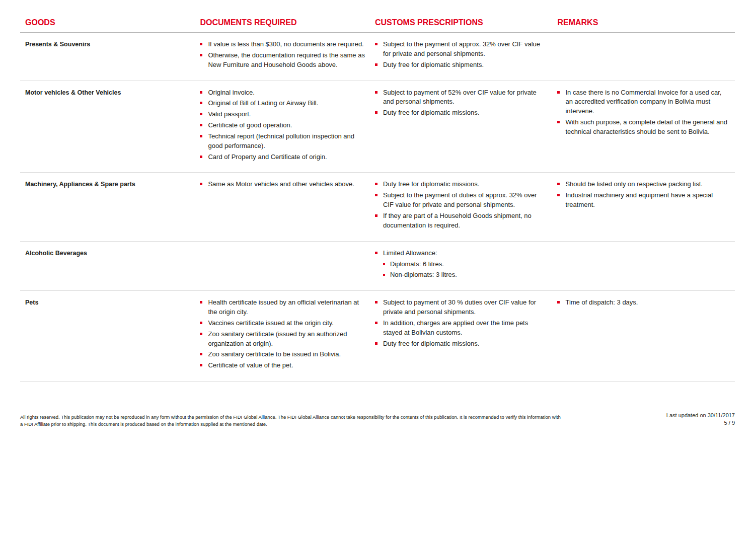| GOODS | DOCUMENTS REQUIRED | CUSTOMS PRESCRIPTIONS | REMARKS |
| --- | --- | --- | --- |
| Presents & Souvenirs | If value is less than $300, no documents are required. Otherwise, the documentation required is the same as New Furniture and Household Goods above. | Subject to the payment of approx. 32% over CIF value for private and personal shipments. Duty free for diplomatic shipments. | |
| Motor vehicles & Other Vehicles | Original invoice. Original of Bill of Lading or Airway Bill. Valid passport. Certificate of good operation. Technical report (technical pollution inspection and good performance). Card of Property and Certificate of origin. | Subject to payment of 52% over CIF value for private and personal shipments. Duty free for diplomatic missions. | In case there is no Commercial Invoice for a used car, an accredited verification company in Bolivia must intervene. With such purpose, a complete detail of the general and technical characteristics should be sent to Bolivia. |
| Machinery, Appliances & Spare parts | Same as Motor vehicles and other vehicles above. | Duty free for diplomatic missions. Subject to the payment of duties of approx. 32% over CIF value for private and personal shipments. If they are part of a Household Goods shipment, no documentation is required. | Should be listed only on respective packing list. Industrial machinery and equipment have a special treatment. |
| Alcoholic Beverages | | Limited Allowance: Diplomats: 6 litres. Non-diplomats: 3 litres. | |
| Pets | Health certificate issued by an official veterinarian at the origin city. Vaccines certificate issued at the origin city. Zoo sanitary certificate (issued by an authorized organization at origin). Zoo sanitary certificate to be issued in Bolivia. Certificate of value of the pet. | Subject to payment of 30 % duties over CIF value for private and personal shipments. In addition, charges are applied over the time pets stayed at Bolivian customs. Duty free for diplomatic missions. | Time of dispatch: 3 days. |
All rights reserved. This publication may not be reproduced in any form without the permission of the FIDI Global Alliance. The FIDI Global Alliance cannot take responsibility for the contents of this publication. It is recommended to verify this information with a FIDI Affiliate prior to shipping. This document is produced based on the information supplied at the mentioned date.
Last updated on 30/11/2017
5 / 9